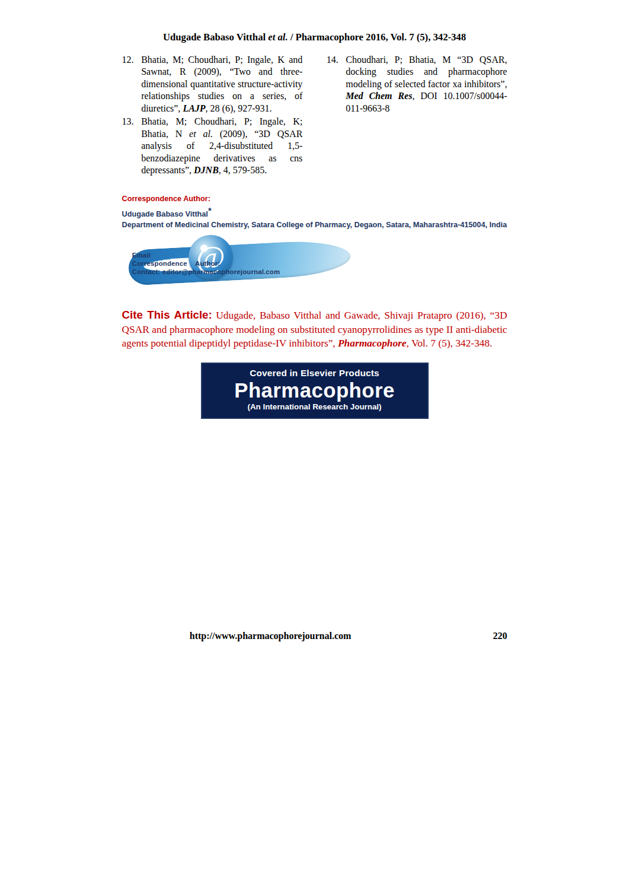Udugade Babaso Vitthal et al. / Pharmacophore 2016, Vol. 7 (5), 342-348
Bhatia, M; Choudhari, P; Ingale, K and Sawnat, R (2009), “Two and three-dimensional quantitative structure-activity relationships studies on a series, of diuretics”, LAJP, 28 (6), 927-931.
Bhatia, M; Choudhari, P; Ingale, K; Bhatia, N et al. (2009), “3D QSAR analysis of 2,4-disubstituted 1,5-benzodiazepine derivatives as cns depressants”, DJNB, 4, 579-585.
Choudhari, P; Bhatia, M “3D QSAR, docking studies and pharmacophore modeling of selected factor xa inhibitors”, Med Chem Res, DOI 10.1007/s00044-011-9663-8
Correspondence Author:
Udugade Babaso Vitthal*
Department of Medicinal Chemistry, Satara College of Pharmacy, Degaon, Satara, Maharashtra-415004, India
@
Email
Correspondence Author:
Contact: editor@pharmacophorejournal.com
Cite This Article: Udugade, Babaso Vitthal and Gawade, Shivaji Pratapro (2016), “3D QSAR and pharmacophore modeling on substituted cyanopyrrolidines as type II anti-diabetic agents potential dipeptidyl peptidase-IV inhibitors”, Pharmacophore, Vol. 7 (5), 342-348.
Covered in Elsevier Products
Pharmacophore
(An International Research Journal)
http://www.pharmacophorejournal.com 220